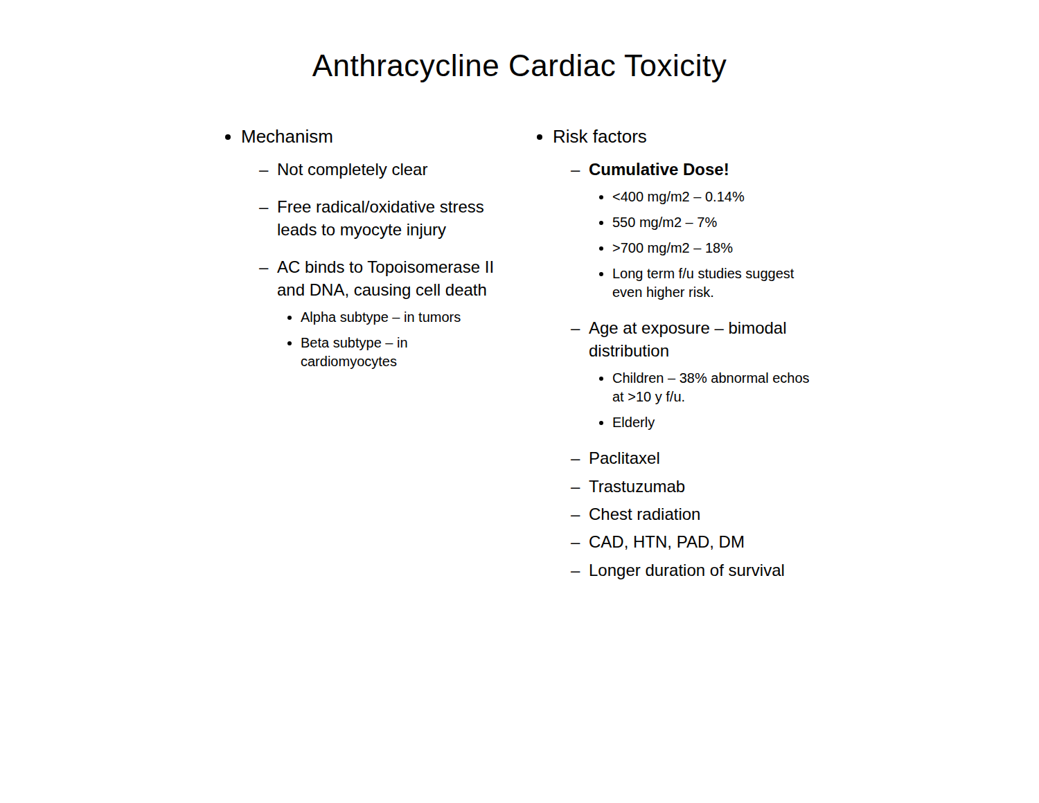Anthracycline Cardiac Toxicity
Mechanism
Not completely clear
Free radical/oxidative stress leads to myocyte injury
AC binds to Topoisomerase II and DNA, causing cell death
Alpha subtype – in tumors
Beta subtype – in cardiomyocytes
Risk factors
Cumulative Dose!
<400 mg/m2 – 0.14%
550 mg/m2 – 7%
>700 mg/m2 – 18%
Long term f/u studies suggest even higher risk.
Age at exposure – bimodal distribution
Children – 38% abnormal echos at >10 y f/u.
Elderly
Paclitaxel
Trastuzumab
Chest radiation
CAD, HTN, PAD, DM
Longer duration of survival